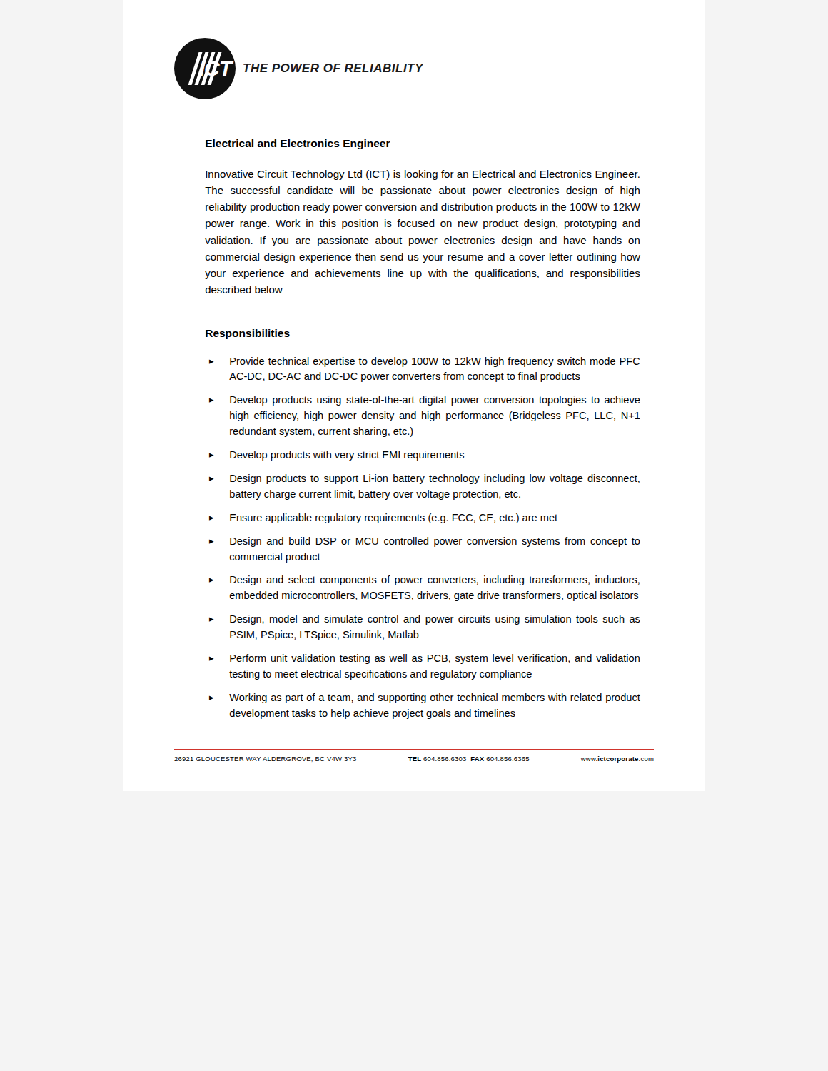ICT
THE POWER OF RELIABILITY
Electrical and Electronics Engineer
Innovative Circuit Technology Ltd (ICT) is looking for an Electrical and Electronics Engineer. The successful candidate will be passionate about power electronics design of high reliability production ready power conversion and distribution products in the 100W to 12kW power range. Work in this position is focused on new product design, prototyping and validation. If you are passionate about power electronics design and have hands on commercial design experience then send us your resume and a cover letter outlining how your experience and achievements line up with the qualifications, and responsibilities described below
Responsibilities
Provide technical expertise to develop 100W to 12kW high frequency switch mode PFC AC-DC, DC-AC and DC-DC power converters from concept to final products
Develop products using state-of-the-art digital power conversion topologies to achieve high efficiency, high power density and high performance (Bridgeless PFC, LLC, N+1 redundant system, current sharing, etc.)
Develop products with very strict EMI requirements
Design products to support Li-ion battery technology including low voltage disconnect, battery charge current limit, battery over voltage protection, etc.
Ensure applicable regulatory requirements (e.g. FCC, CE, etc.) are met
Design and build DSP or MCU controlled power conversion systems from concept to commercial product
Design and select components of power converters, including transformers, inductors, embedded microcontrollers, MOSFETS, drivers, gate drive transformers, optical isolators
Design, model and simulate control and power circuits using simulation tools such as PSIM, PSpice, LTSpice, Simulink, Matlab
Perform unit validation testing as well as PCB, system level verification, and validation testing to meet electrical specifications and regulatory compliance
Working as part of a team, and supporting other technical members with related product development tasks to help achieve project goals and timelines
26921 GLOUCESTER WAY ALDERGROVE, BC V4W 3Y3
TEL 604.856.6303 FAX 604.856.6365
www.ictcorporate.com